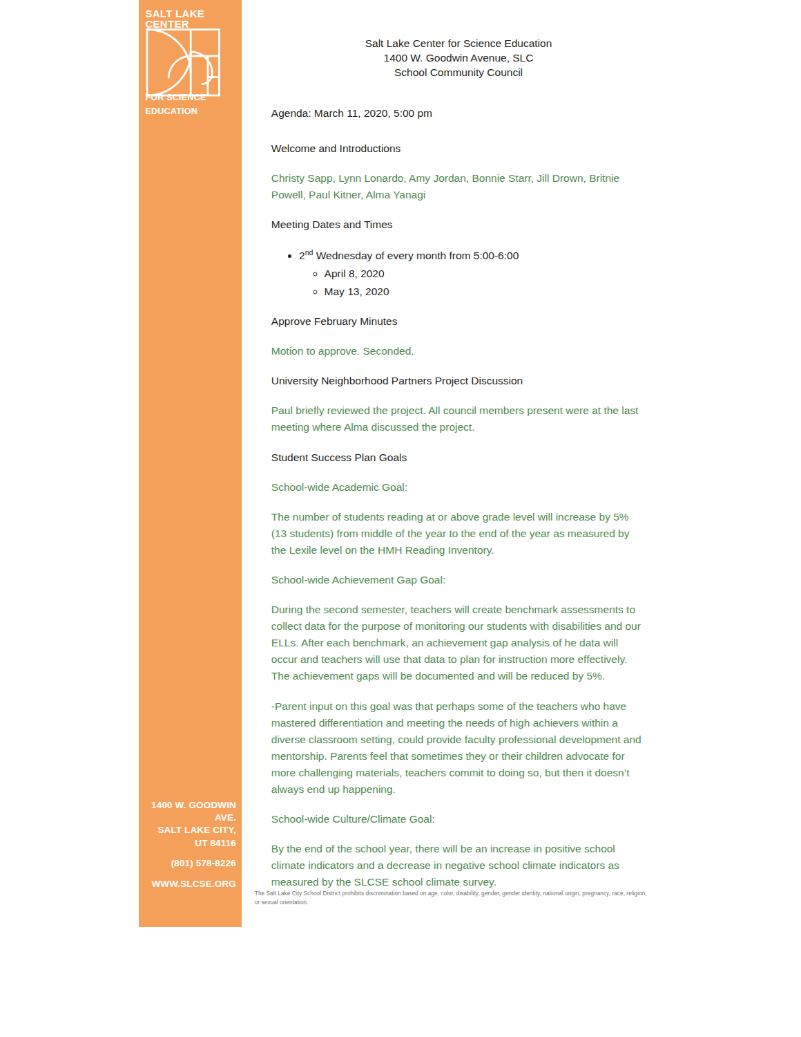Salt Lake Center
for Science Education
1400 W. GOODWIN AVE.
SALT LAKE CITY, UT 84116
(801) 578-8226
WWW.SLCSE.ORG
Salt Lake Center for Science Education
1400 W. Goodwin Avenue, SLC
School Community Council
Agenda: March 11, 2020, 5:00 pm
Welcome and Introductions
Christy Sapp, Lynn Lonardo, Amy Jordan, Bonnie Starr, Jill Drown, Britnie Powell, Paul Kitner, Alma Yanagi
Meeting Dates and Times
2nd Wednesday of every month from 5:00-6:00
April 8, 2020
May 13, 2020
Approve February Minutes
Motion to approve. Seconded.
University Neighborhood Partners Project Discussion
Paul briefly reviewed the project. All council members present were at the last meeting where Alma discussed the project.
Student Success Plan Goals
School-wide Academic Goal:
The number of students reading at or above grade level will increase by 5% (13 students) from middle of the year to the end of the year as measured by the Lexile level on the HMH Reading Inventory.
School-wide Achievement Gap Goal:
During the second semester, teachers will create benchmark assessments to collect data for the purpose of monitoring our students with disabilities and our ELLs. After each benchmark, an achievement gap analysis of he data will occur and teachers will use that data to plan for instruction more effectively. The achievement gaps will be documented and will be reduced by 5%.
-Parent input on this goal was that perhaps some of the teachers who have mastered differentiation and meeting the needs of high achievers within a diverse classroom setting, could provide faculty professional development and mentorship. Parents feel that sometimes they or their children advocate for more challenging materials, teachers commit to doing so, but then it doesn’t always end up happening.
School-wide Culture/Climate Goal:
By the end of the school year, there will be an increase in positive school climate indicators and a decrease in negative school climate indicators as measured by the SLCSE school climate survey.
The Salt Lake City School District prohibits discrimination based on age, color, disability, gender, gender identity, national origin, pregnancy, race, religion, or sexual orientation.